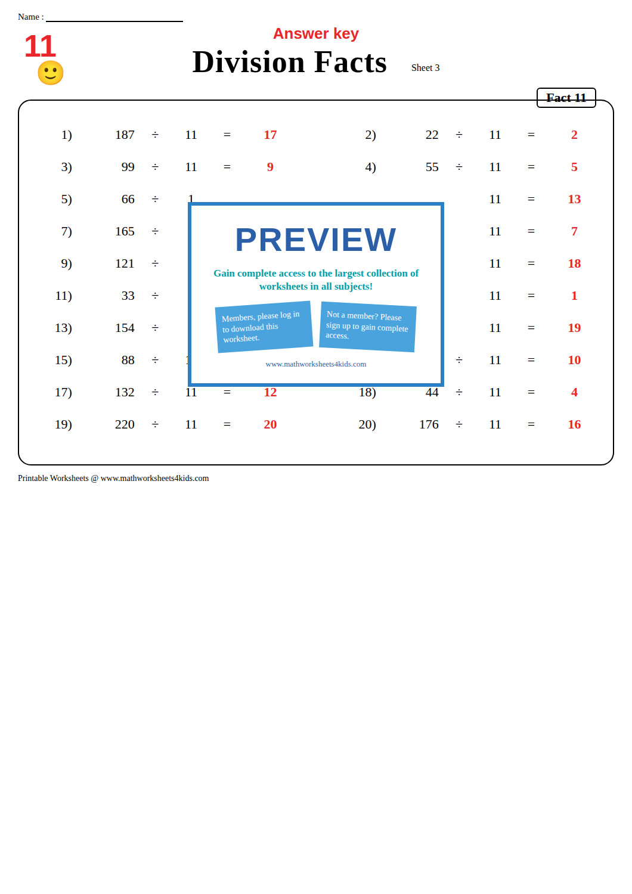Name :
11
🙂
Answer key
Division Facts
Sheet 3
Fact 11
| 1) | 187 | ÷ | 11 | = | 17 | | 2) | 22 | ÷ | 11 | = | 2 |
| 3) | 99 | ÷ | 11 | = | 9 | | 4) | 55 | ÷ | 11 | = | 5 |
| 5) | 66 | ÷ | 1 | | | | | | | 11 | = | 13 |
| 7) | 165 | ÷ | 1 | | | | | | | 11 | = | 7 |
| 9) | 121 | ÷ | 1 | | | | | | | 11 | = | 18 |
| 11) | 33 | ÷ | 1 | | | | | | | 11 | = | 1 |
| 13) | 154 | ÷ | 1 | | | | | | | 11 | = | 19 |
| 15) | 88 | ÷ | 11 | = | 8 | | 16) | 110 | ÷ | 11 | = | 10 |
| 17) | 132 | ÷ | 11 | = | 12 | | 18) | 44 | ÷ | 11 | = | 4 |
| 19) | 220 | ÷ | 11 | = | 20 | | 20) | 176 | ÷ | 11 | = | 16 |
PREVIEW
Gain complete access to the largest collection of worksheets in all subjects!
Members, please log in to download this worksheet.
Not a member? Please sign up to gain complete access.
www.mathworksheets4kids.com
Printable Worksheets @ www.mathworksheets4kids.com